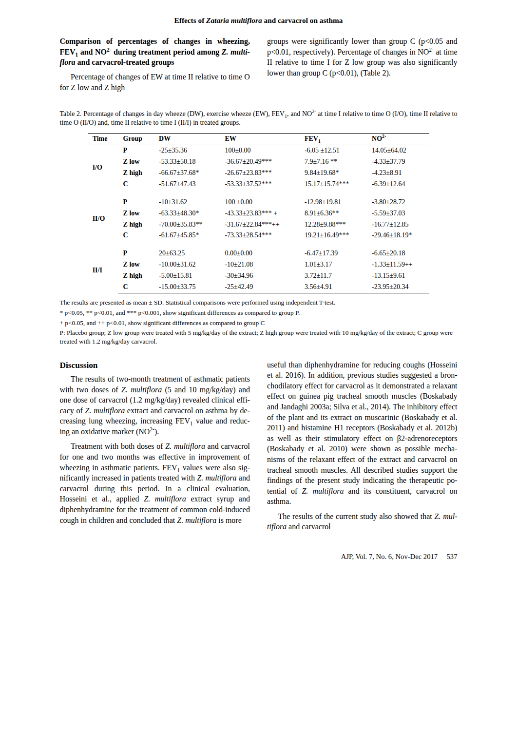Effects of Zataria multiflora and carvacrol on asthma
Comparison of percentages of changes in wheezing, FEV1 and NO2- during treatment period among Z. multiflora and carvacrol-treated groups
Percentage of changes of EW at time II relative to time O for Z low and Z high
groups were significantly lower than group C (p<0.05 and p<0.01, respectively). Percentage of changes in NO2- at time II relative to time I for Z low group was also significantly lower than group C (p<0.01), (Table 2).
Table 2. Percentage of changes in day wheeze (DW), exercise wheeze (EW), FEV1, and NO2- at time I relative to time O (I/O), time II relative to time O (II/O) and, time II relative to time I (II/I) in treated groups.
| Time | Group | DW | EW | FEV 1 | NO 2- |
| --- | --- | --- | --- | --- | --- |
| I/O | P | -25±35.36 | 100±0.00 | -6.05 ±12.51 | 14.05±64.02 |
| Z low | -53.33±50.18 | -36.67±20.49*** | 7.9±7.16 ** | -4.33±37.79 |
| Z high | -66.67±37.68* | -26.67±23.83*** | 9.84±19.68* | -4.23±8.91 |
| C | -51.67±47.43 | -53.33±37.52*** | 15.17±15.74*** | -6.39±12.64 |
| II/O | P | -10±31.62 | 100 ±0.00 | -12.98±19.81 | -3.80±28.72 |
| Z low | -63.33±48.30* | -43.33±23.83*** + | 8.91±6.36** | -5.59±37.03 |
| Z high | -70.00±35.83** | -31.67±22.84***++ | 12.28±9.88*** | -16.77±12.85 |
| C | -61.67±45.85* | -73.33±28.54*** | 19.21±16.49*** | -29.46±18.19* |
| II/I | P | 20±63.25 | 0.00±0.00 | -6.47±17.39 | -6.65±20.18 |
| Z low | -10.00±31.62 | -10±21.08 | 1.01±3.17 | -1.33±11.59++ |
| Z high | -5.00±15.81 | -30±34.96 | 3.72±11.7 | -13.15±9.61 |
| C | -15.00±33.75 | -25±42.49 | 3.56±4.91 | -23.95±20.34 |
The results are presented as mean ± SD. Statistical comparisons were performed using independent T-test.
* p<0.05, ** p<0.01, and *** p<0.001, show significant differences as compared to group P.
+ p<0.05, and ++ p<0.01, show significant differences as compared to group C
P: Placebo group; Z low group were treated with 5 mg/kg/day of the extract; Z high group were treated with 10 mg/kg/day of the extract; C group were treated with 1.2 mg/kg/day carvacrol.
Discussion
The results of two-month treatment of asthmatic patients with two doses of Z. multiflora (5 and 10 mg/kg/day) and one dose of carvacrol (1.2 mg/kg/day) revealed clinical efficacy of Z. multiflora extract and carvacrol on asthma by decreasing lung wheezing, increasing FEV1 value and reducing an oxidative marker (NO2-).
Treatment with both doses of Z. multiflora and carvacrol for one and two months was effective in improvement of wheezing in asthmatic patients. FEV1 values were also significantly increased in patients treated with Z. multiflora and carvacrol during this period. In a clinical evaluation, Hosseini et al., applied Z. multiflora extract syrup and diphenhydramine for the treatment of common cold-induced cough in children and concluded that Z. multiflora is more
useful than diphenhydramine for reducing coughs (Hosseini et al. 2016). In addition, previous studies suggested a bronchodilatory effect for carvacrol as it demonstrated a relaxant effect on guinea pig tracheal smooth muscles (Boskabady and Jandaghi 2003a; Silva et al., 2014). The inhibitory effect of the plant and its extract on muscarinic (Boskabady et al. 2011) and histamine H1 receptors (Boskabady et al. 2012b) as well as their stimulatory effect on β2-adrenoreceptors (Boskabady et al. 2010) were shown as possible mechanisms of the relaxant effect of the extract and carvacrol on tracheal smooth muscles. All described studies support the findings of the present study indicating the therapeutic potential of Z. multiflora and its constituent, carvacrol on asthma.
The results of the current study also showed that Z. multiflora and carvacrol
AJP, Vol. 7, No. 6, Nov-Dec 2017 537